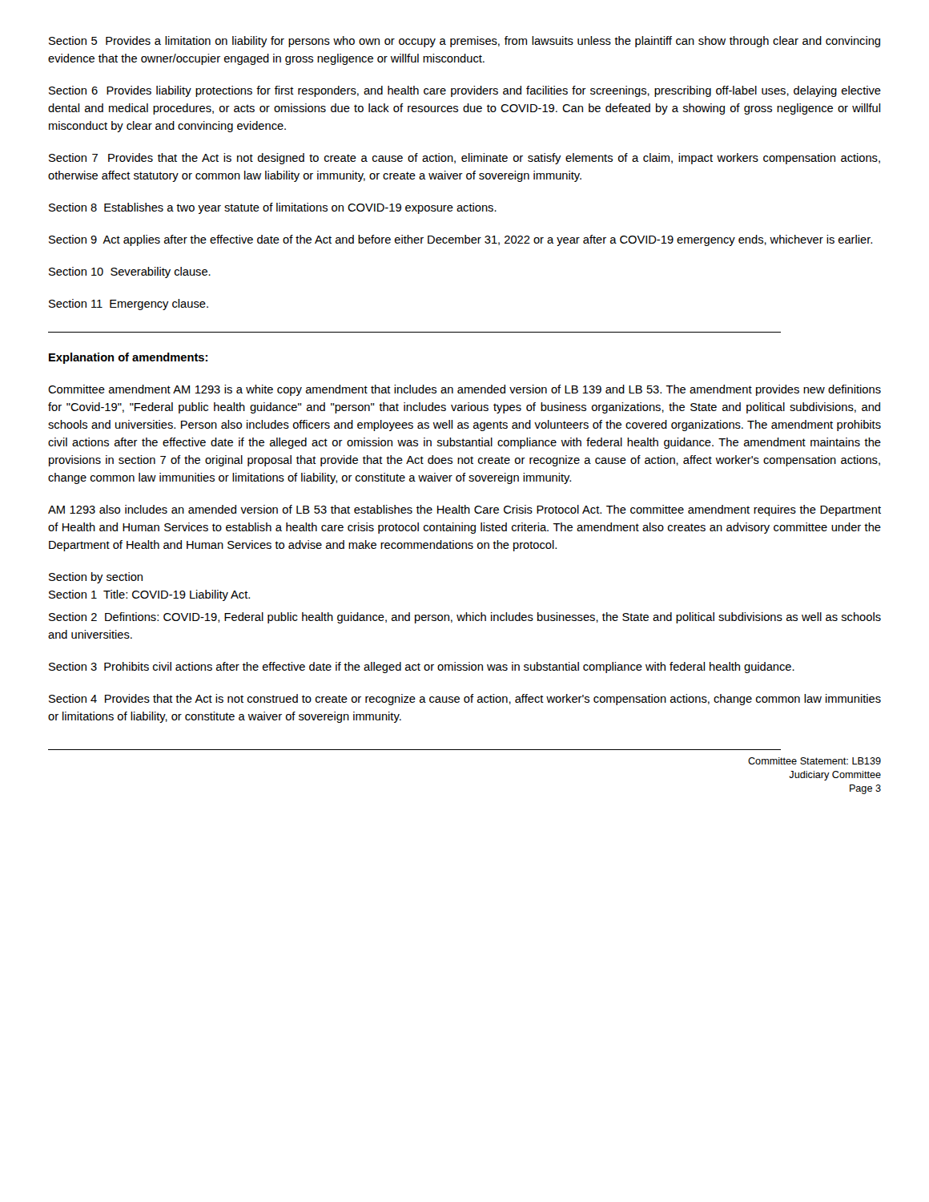Section 5 Provides a limitation on liability for persons who own or occupy a premises, from lawsuits unless the plaintiff can show through clear and convincing evidence that the owner/occupier engaged in gross negligence or willful misconduct.
Section 6 Provides liability protections for first responders, and health care providers and facilities for screenings, prescribing off-label uses, delaying elective dental and medical procedures, or acts or omissions due to lack of resources due to COVID-19. Can be defeated by a showing of gross negligence or willful misconduct by clear and convincing evidence.
Section 7 Provides that the Act is not designed to create a cause of action, eliminate or satisfy elements of a claim, impact workers compensation actions, otherwise affect statutory or common law liability or immunity, or create a waiver of sovereign immunity.
Section 8 Establishes a two year statute of limitations on COVID-19 exposure actions.
Section 9 Act applies after the effective date of the Act and before either December 31, 2022 or a year after a COVID-19 emergency ends, whichever is earlier.
Section 10 Severability clause.
Section 11 Emergency clause.
Explanation of amendments:
Committee amendment AM 1293 is a white copy amendment that includes an amended version of LB 139 and LB 53. The amendment provides new definitions for "Covid-19", "Federal public health guidance" and "person" that includes various types of business organizations, the State and political subdivisions, and schools and universities. Person also includes officers and employees as well as agents and volunteers of the covered organizations. The amendment prohibits civil actions after the effective date if the alleged act or omission was in substantial compliance with federal health guidance. The amendment maintains the provisions in section 7 of the original proposal that provide that the Act does not create or recognize a cause of action, affect worker's compensation actions, change common law immunities or limitations of liability, or constitute a waiver of sovereign immunity.
AM 1293 also includes an amended version of LB 53 that establishes the Health Care Crisis Protocol Act. The committee amendment requires the Department of Health and Human Services to establish a health care crisis protocol containing listed criteria. The amendment also creates an advisory committee under the Department of Health and Human Services to advise and make recommendations on the protocol.
Section by section
Section 1 Title: COVID-19 Liability Act.
Section 2 Defintions: COVID-19, Federal public health guidance, and person, which includes businesses, the State and political subdivisions as well as schools and universities.
Section 3 Prohibits civil actions after the effective date if the alleged act or omission was in substantial compliance with federal health guidance.
Section 4 Provides that the Act is not construed to create or recognize a cause of action, affect worker's compensation actions, change common law immunities or limitations of liability, or constitute a waiver of sovereign immunity.
Committee Statement: LB139
Judiciary Committee
Page 3